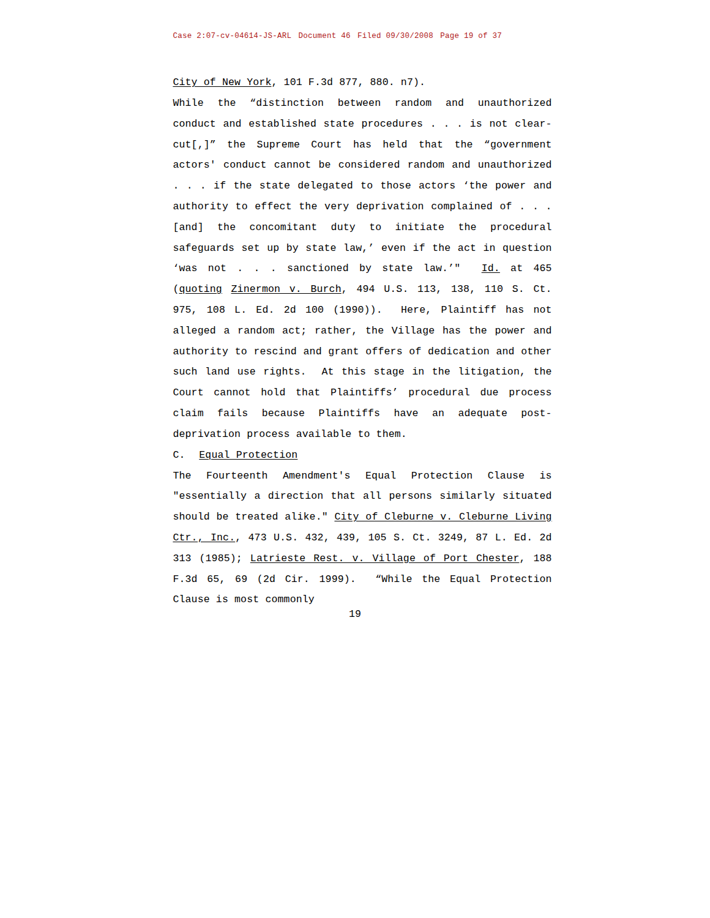Case 2:07-cv-04614-JS-ARL Document 46 Filed 09/30/2008 Page 19 of 37
City of New York, 101 F.3d 877, 880. n7).
While the “distinction between random and unauthorized conduct and established state procedures . . . is not clear-cut[,]” the Supreme Court has held that the “government actors' conduct cannot be considered random and unauthorized . . . if the state delegated to those actors ‘the power and authority to effect the very deprivation complained of . . . [and] the concomitant duty to initiate the procedural safeguards set up by state law,’ even if the act in question ‘was not . . . sanctioned by state law.’" Id. at 465 (quoting Zinermon v. Burch, 494 U.S. 113, 138, 110 S. Ct. 975, 108 L. Ed. 2d 100 (1990)). Here, Plaintiff has not alleged a random act; rather, the Village has the power and authority to rescind and grant offers of dedication and other such land use rights. At this stage in the litigation, the Court cannot hold that Plaintiffs’ procedural due process claim fails because Plaintiffs have an adequate post-deprivation process available to them.
C. Equal Protection
The Fourteenth Amendment's Equal Protection Clause is "essentially a direction that all persons similarly situated should be treated alike." City of Cleburne v. Cleburne Living Ctr., Inc., 473 U.S. 432, 439, 105 S. Ct. 3249, 87 L. Ed. 2d 313 (1985); Latrieste Rest. v. Village of Port Chester, 188 F.3d 65, 69 (2d Cir. 1999). “While the Equal Protection Clause is most commonly
19